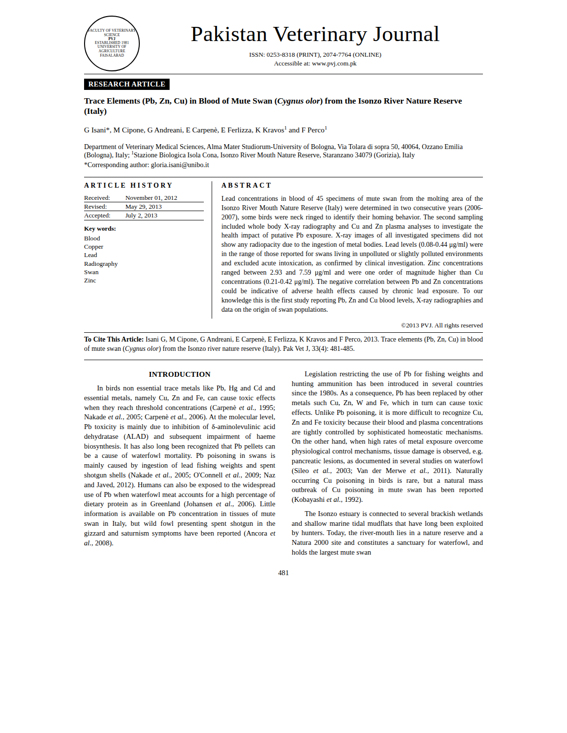FACULTY OF VETERINARY SCIENCE
PVJ
ESTABLISHED 1981
UNIVERSITY OF AGRICULTURE FAISALABAD
Pakistan Veterinary Journal
ISSN: 0253-8318 (PRINT), 2074-7764 (ONLINE)
Accessible at: www.pvj.com.pk
RESEARCH ARTICLE
Trace Elements (Pb, Zn, Cu) in Blood of Mute Swan (Cygnus olor) from the Isonzo River Nature Reserve (Italy)
G Isani*, M Cipone, G Andreani, E Carpenè, E Ferlizza, K Kravos1 and F Perco1
Department of Veterinary Medical Sciences, Alma Mater Studiorum-University of Bologna, Via Tolara di sopra 50, 40064, Ozzano Emilia (Bologna), Italy; 1Stazione Biologica Isola Cona, Isonzo River Mouth Nature Reserve, Staranzano 34079 (Gorizia), Italy
*Corresponding author: gloria.isani@unibo.it
Article History
| Received: | November 01, 2012 |
| Revised: | May 29, 2013 |
| Accepted: | July 2, 2013 |
Key words:
Blood
Copper
Lead
Radiography
Swan
Zinc
Abstract
Lead concentrations in blood of 45 specimens of mute swan from the molting area of the Isonzo River Mouth Nature Reserve (Italy) were determined in two consecutive years (2006-2007), some birds were neck ringed to identify their homing behavior. The second sampling included whole body X-ray radiography and Cu and Zn plasma analyses to investigate the health impact of putative Pb exposure. X-ray images of all investigated specimens did not show any radiopacity due to the ingestion of metal bodies. Lead levels (0.08-0.44 μg/ml) were in the range of those reported for swans living in unpolluted or slightly polluted environments and excluded acute intoxication, as confirmed by clinical investigation. Zinc concentrations ranged between 2.93 and 7.59 μg/ml and were one order of magnitude higher than Cu concentrations (0.21-0.42 μg/ml). The negative correlation between Pb and Zn concentrations could be indicative of adverse health effects caused by chronic lead exposure. To our knowledge this is the first study reporting Pb, Zn and Cu blood levels, X-ray radiographies and data on the origin of swan populations.
©2013 PVJ. All rights reserved
To Cite This Article: Isani G, M Cipone, G Andreani, E Carpenè, E Ferlizza, K Kravos and F Perco, 2013. Trace elements (Pb, Zn, Cu) in blood of mute swan (Cygnus olor) from the Isonzo river nature reserve (Italy). Pak Vet J, 33(4): 481-485.
INTRODUCTION
In birds non essential trace metals like Pb, Hg and Cd and essential metals, namely Cu, Zn and Fe, can cause toxic effects when they reach threshold concentrations (Carpenè et al., 1995; Nakade et al., 2005; Carpenè et al., 2006). At the molecular level, Pb toxicity is mainly due to inhibition of δ-aminolevulinic acid dehydratase (ALAD) and subsequent impairment of haeme biosynthesis. It has also long been recognized that Pb pellets can be a cause of waterfowl mortality. Pb poisoning in swans is mainly caused by ingestion of lead fishing weights and spent shotgun shells (Nakade et al., 2005; O'Connell et al., 2009; Naz and Javed, 2012). Humans can also be exposed to the widespread use of Pb when waterfowl meat accounts for a high percentage of dietary protein as in Greenland (Johansen et al., 2006). Little information is available on Pb concentration in tissues of mute swan in Italy, but wild fowl presenting spent shotgun in the gizzard and saturnism symptoms have been reported (Ancora et al., 2008).
Legislation restricting the use of Pb for fishing weights and hunting ammunition has been introduced in several countries since the 1980s. As a consequence, Pb has been replaced by other metals such Cu, Zn, W and Fe, which in turn can cause toxic effects. Unlike Pb poisoning, it is more difficult to recognize Cu, Zn and Fe toxicity because their blood and plasma concentrations are tightly controlled by sophisticated homeostatic mechanisms. On the other hand, when high rates of metal exposure overcome physiological control mechanisms, tissue damage is observed, e.g. pancreatic lesions, as documented in several studies on waterfowl (Sileo et al., 2003; Van der Merwe et al., 2011). Naturally occurring Cu poisoning in birds is rare, but a natural mass outbreak of Cu poisoning in mute swan has been reported (Kobayashi et al., 1992).
The Isonzo estuary is connected to several brackish wetlands and shallow marine tidal mudflats that have long been exploited by hunters. Today, the river-mouth lies in a nature reserve and a Natura 2000 site and constitutes a sanctuary for waterfowl, and holds the largest mute swan
481